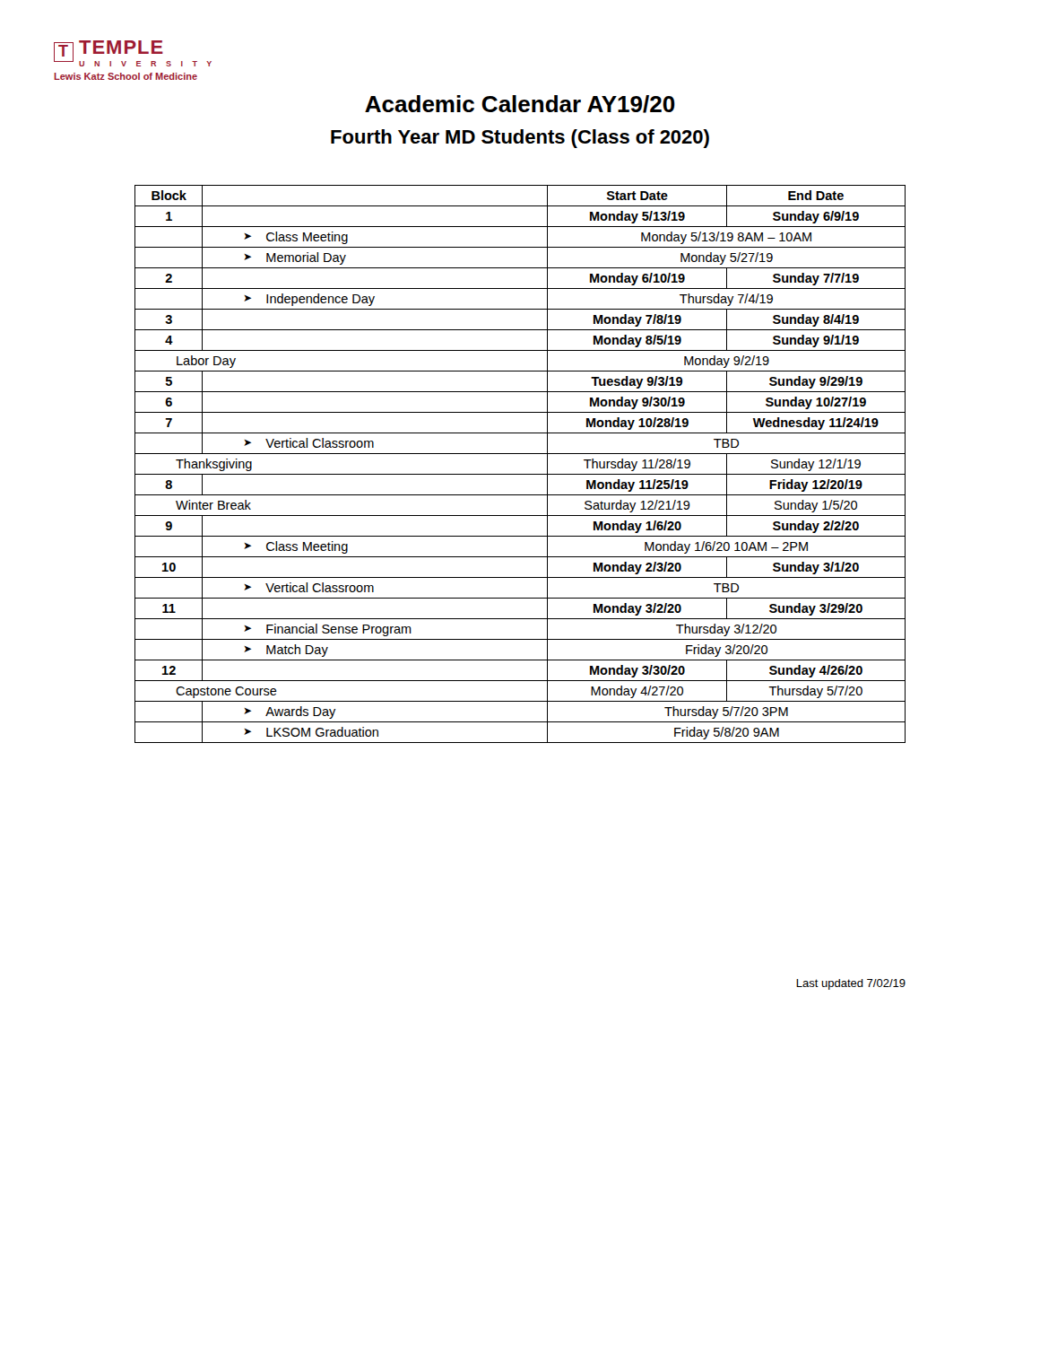T TEMPLE
U N I V E R S I T Y
Lewis Katz School of Medicine
Academic Calendar AY19/20
Fourth Year MD Students (Class of 2020)
| Block | | Start Date | End Date |
| 1 | | Monday 5/13/19 | Sunday 6/9/19 |
| | Class Meeting | Monday 5/13/19 8AM – 10AM |
| | Memorial Day | Monday 5/27/19 |
| 2 | | Monday 6/10/19 | Sunday 7/7/19 |
| | Independence Day | Thursday 7/4/19 |
| 3 | | Monday 7/8/19 | Sunday 8/4/19 |
| 4 | | Monday 8/5/19 | Sunday 9/1/19 |
| Labor Day | Monday 9/2/19 |
| 5 | | Tuesday 9/3/19 | Sunday 9/29/19 |
| 6 | | Monday 9/30/19 | Sunday 10/27/19 |
| 7 | | Monday 10/28/19 | Wednesday 11/24/19 |
| | Vertical Classroom | TBD |
| Thanksgiving | Thursday 11/28/19 | Sunday 12/1/19 |
| 8 | | Monday 11/25/19 | Friday 12/20/19 |
| Winter Break | Saturday 12/21/19 | Sunday 1/5/20 |
| 9 | | Monday 1/6/20 | Sunday 2/2/20 |
| | Class Meeting | Monday 1/6/20 10AM – 2PM |
| 10 | | Monday 2/3/20 | Sunday 3/1/20 |
| | Vertical Classroom | TBD |
| 11 | | Monday 3/2/20 | Sunday 3/29/20 |
| | Financial Sense Program | Thursday 3/12/20 |
| | Match Day | Friday 3/20/20 |
| 12 | | Monday 3/30/20 | Sunday 4/26/20 |
| Capstone Course | Monday 4/27/20 | Thursday 5/7/20 |
| | Awards Day | Thursday 5/7/20 3PM |
| | LKSOM Graduation | Friday 5/8/20 9AM |
Last updated 7/02/19